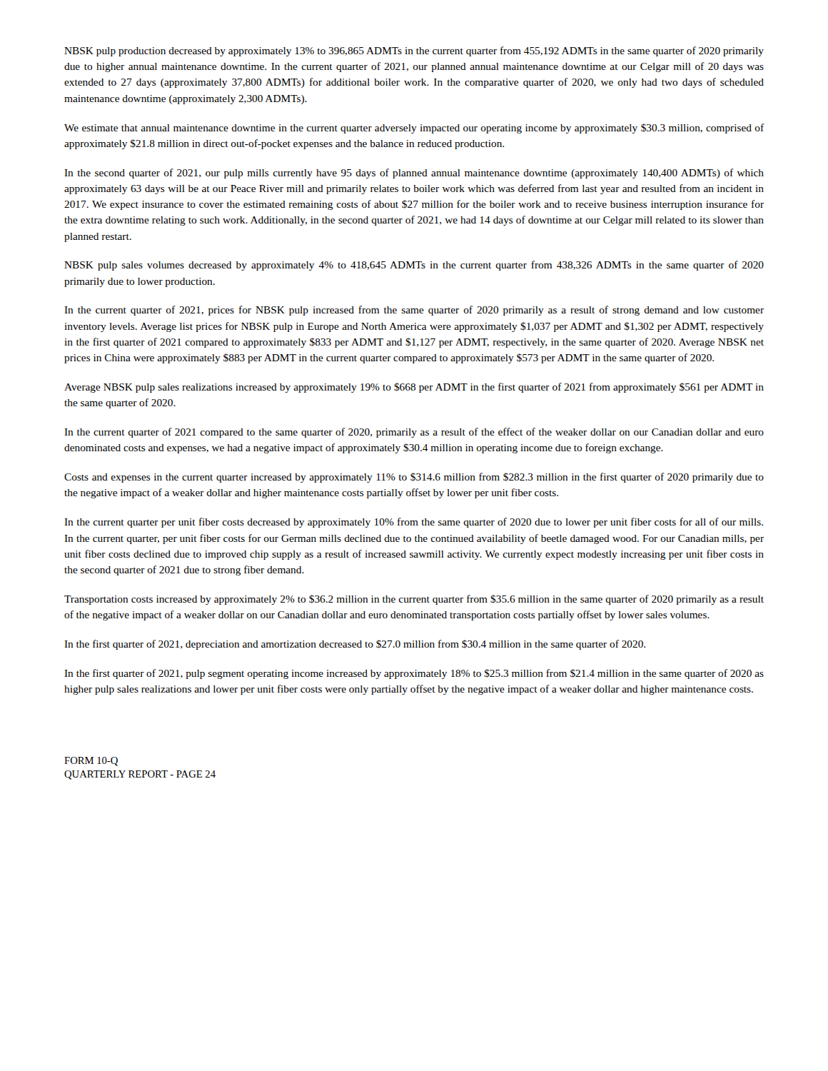NBSK pulp production decreased by approximately 13% to 396,865 ADMTs in the current quarter from 455,192 ADMTs in the same quarter of 2020 primarily due to higher annual maintenance downtime. In the current quarter of 2021, our planned annual maintenance downtime at our Celgar mill of 20 days was extended to 27 days (approximately 37,800 ADMTs) for additional boiler work. In the comparative quarter of 2020, we only had two days of scheduled maintenance downtime (approximately 2,300 ADMTs).
We estimate that annual maintenance downtime in the current quarter adversely impacted our operating income by approximately $30.3 million, comprised of approximately $21.8 million in direct out-of-pocket expenses and the balance in reduced production.
In the second quarter of 2021, our pulp mills currently have 95 days of planned annual maintenance downtime (approximately 140,400 ADMTs) of which approximately 63 days will be at our Peace River mill and primarily relates to boiler work which was deferred from last year and resulted from an incident in 2017. We expect insurance to cover the estimated remaining costs of about $27 million for the boiler work and to receive business interruption insurance for the extra downtime relating to such work. Additionally, in the second quarter of 2021, we had 14 days of downtime at our Celgar mill related to its slower than planned restart.
NBSK pulp sales volumes decreased by approximately 4% to 418,645 ADMTs in the current quarter from 438,326 ADMTs in the same quarter of 2020 primarily due to lower production.
In the current quarter of 2021, prices for NBSK pulp increased from the same quarter of 2020 primarily as a result of strong demand and low customer inventory levels. Average list prices for NBSK pulp in Europe and North America were approximately $1,037 per ADMT and $1,302 per ADMT, respectively in the first quarter of 2021 compared to approximately $833 per ADMT and $1,127 per ADMT, respectively, in the same quarter of 2020. Average NBSK net prices in China were approximately $883 per ADMT in the current quarter compared to approximately $573 per ADMT in the same quarter of 2020.
Average NBSK pulp sales realizations increased by approximately 19% to $668 per ADMT in the first quarter of 2021 from approximately $561 per ADMT in the same quarter of 2020.
In the current quarter of 2021 compared to the same quarter of 2020, primarily as a result of the effect of the weaker dollar on our Canadian dollar and euro denominated costs and expenses, we had a negative impact of approximately $30.4 million in operating income due to foreign exchange.
Costs and expenses in the current quarter increased by approximately 11% to $314.6 million from $282.3 million in the first quarter of 2020 primarily due to the negative impact of a weaker dollar and higher maintenance costs partially offset by lower per unit fiber costs.
In the current quarter per unit fiber costs decreased by approximately 10% from the same quarter of 2020 due to lower per unit fiber costs for all of our mills. In the current quarter, per unit fiber costs for our German mills declined due to the continued availability of beetle damaged wood. For our Canadian mills, per unit fiber costs declined due to improved chip supply as a result of increased sawmill activity. We currently expect modestly increasing per unit fiber costs in the second quarter of 2021 due to strong fiber demand.
Transportation costs increased by approximately 2% to $36.2 million in the current quarter from $35.6 million in the same quarter of 2020 primarily as a result of the negative impact of a weaker dollar on our Canadian dollar and euro denominated transportation costs partially offset by lower sales volumes.
In the first quarter of 2021, depreciation and amortization decreased to $27.0 million from $30.4 million in the same quarter of 2020.
In the first quarter of 2021, pulp segment operating income increased by approximately 18% to $25.3 million from $21.4 million in the same quarter of 2020 as higher pulp sales realizations and lower per unit fiber costs were only partially offset by the negative impact of a weaker dollar and higher maintenance costs.
FORM 10-Q
QUARTERLY REPORT - PAGE 24